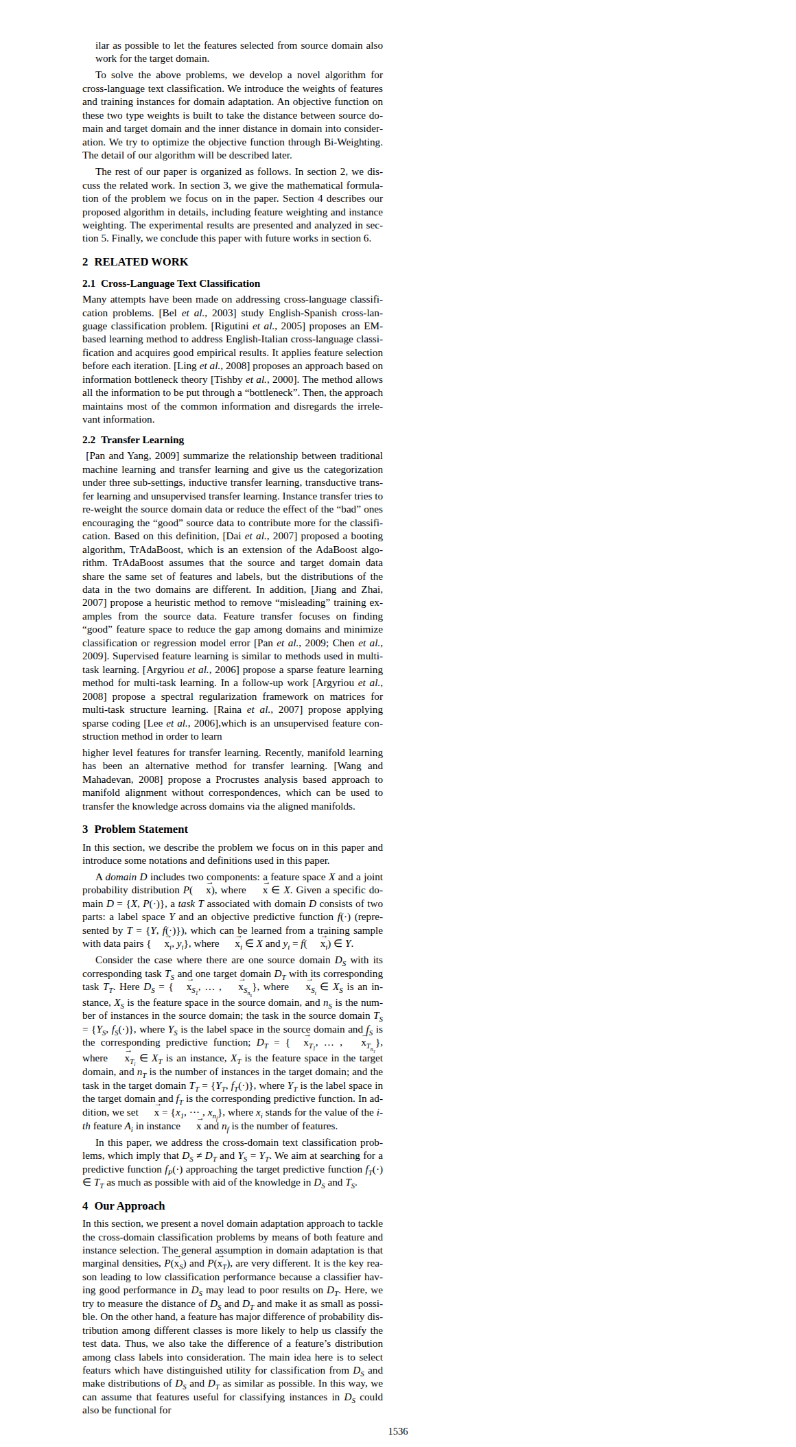ilar as possible to let the features selected from source domain also work for the target domain.
To solve the above problems, we develop a novel algorithm for cross-language text classification. We introduce the weights of features and training instances for domain adaptation. An objective function on these two type weights is built to take the distance between source domain and target domain and the inner distance in domain into consideration. We try to optimize the objective function through Bi-Weighting. The detail of our algorithm will be described later.
The rest of our paper is organized as follows. In section 2, we discuss the related work. In section 3, we give the mathematical formulation of the problem we focus on in the paper. Section 4 describes our proposed algorithm in details, including feature weighting and instance weighting. The experimental results are presented and analyzed in section 5. Finally, we conclude this paper with future works in section 6.
2 RELATED WORK
2.1 Cross-Language Text Classification
Many attempts have been made on addressing cross-language classification problems. [Bel et al., 2003] study English-Spanish cross-language classification problem. [Rigutini et al., 2005] proposes an EM-based learning method to address English-Italian cross-language classification and acquires good empirical results. It applies feature selection before each iteration. [Ling et al., 2008] proposes an approach based on information bottleneck theory [Tishby et al., 2000]. The method allows all the information to be put through a “bottleneck”. Then, the approach maintains most of the common information and disregards the irrelevant information.
2.2 Transfer Learning
[Pan and Yang, 2009] summarize the relationship between traditional machine learning and transfer learning and give us the categorization under three sub-settings, inductive transfer learning, transductive transfer learning and unsupervised transfer learning. Instance transfer tries to re-weight the source domain data or reduce the effect of the “bad” ones encouraging the “good” source data to contribute more for the classification. Based on this definition, [Dai et al., 2007] proposed a booting algorithm, TrAdaBoost, which is an extension of the AdaBoost algorithm. TrAdaBoost assumes that the source and target domain data share the same set of features and labels, but the distributions of the data in the two domains are different. In addition, [Jiang and Zhai, 2007] propose a heuristic method to remove “misleading” training examples from the source data. Feature transfer focuses on finding “good” feature space to reduce the gap among domains and minimize classification or regression model error [Pan et al., 2009; Chen et al., 2009]. Supervised feature learning is similar to methods used in multi-task learning. [Argyriou et al., 2006] propose a sparse feature learning method for multi-task learning. In a follow-up work [Argyriou et al., 2008] propose a spectral regularization framework on matrices for multi-task structure learning. [Raina et al., 2007] propose applying sparse coding [Lee et al., 2006],which is an unsupervised feature construction method in order to learn
higher level features for transfer learning. Recently, manifold learning has been an alternative method for transfer learning. [Wang and Mahadevan, 2008] propose a Procrustes analysis based approach to manifold alignment without correspondences, which can be used to transfer the knowledge across domains via the aligned manifolds.
3 Problem Statement
In this section, we describe the problem we focus on in this paper and introduce some notations and definitions used in this paper.
A domain D includes two components: a feature space X and a joint probability distribution P(x→), where x→ ∈ X. Given a specific domain D = {X, P(·)}, a task T associated with domain D consists of two parts: a label space Y and an objective predictive function f(·) (represented by T = {Y, f(·)}), which can be learned from a training sample with data pairs {x→i, yi}, where x→i ∈ X and yi = f(x→i) ∈ Y.
Consider the case where there are one source domain DS with its corresponding task TS and one target domain DT with its corresponding task TT. Here DS = {x→S1, … , x→SnS}, where x→Si ∈ XS is an instance, XS is the feature space in the source domain, and nS is the number of instances in the source domain; the task in the source domain TS = {YS, fS(·)}, where YS is the label space in the source domain and fS is the corresponding predictive function; DT = {x→T1, … , x→TnT}, where x→Ti ∈ XT is an instance, XT is the feature space in the target domain, and nT is the number of instances in the target domain; and the task in the target domain TT = {YT, fT(·)}, where YT is the label space in the target domain and fT is the corresponding predictive function. In addition, we set x→ = {x1, ··· , xnf}, where xi stands for the value of the i-th feature Ai in instance x→ and nf is the number of features.
In this paper, we address the cross-domain text classification problems, which imply that DS ≠ DT and YS = YT. We aim at searching for a predictive function fP(·) approaching the target predictive function fT(·) ∈ TT as much as possible with aid of the knowledge in DS and TS.
4 Our Approach
In this section, we present a novel domain adaptation approach to tackle the cross-domain classification problems by means of both feature and instance selection. The general assumption in domain adaptation is that marginal densities, P(x→S) and P(x→T), are very different. It is the key reason leading to low classification performance because a classifier having good performance in DS may lead to poor results on DT. Here, we try to measure the distance of DS and DT and make it as small as possible. On the other hand, a feature has major difference of probability distribution among different classes is more likely to help us classify the test data. Thus, we also take the difference of a feature’s distribution among class labels into consideration. The main idea here is to select featurs which have distinguished utility for classification from DS and make distributions of DS and DT as similar as possible. In this way, we can assume that features useful for classifying instances in DS could also be functional for
1536